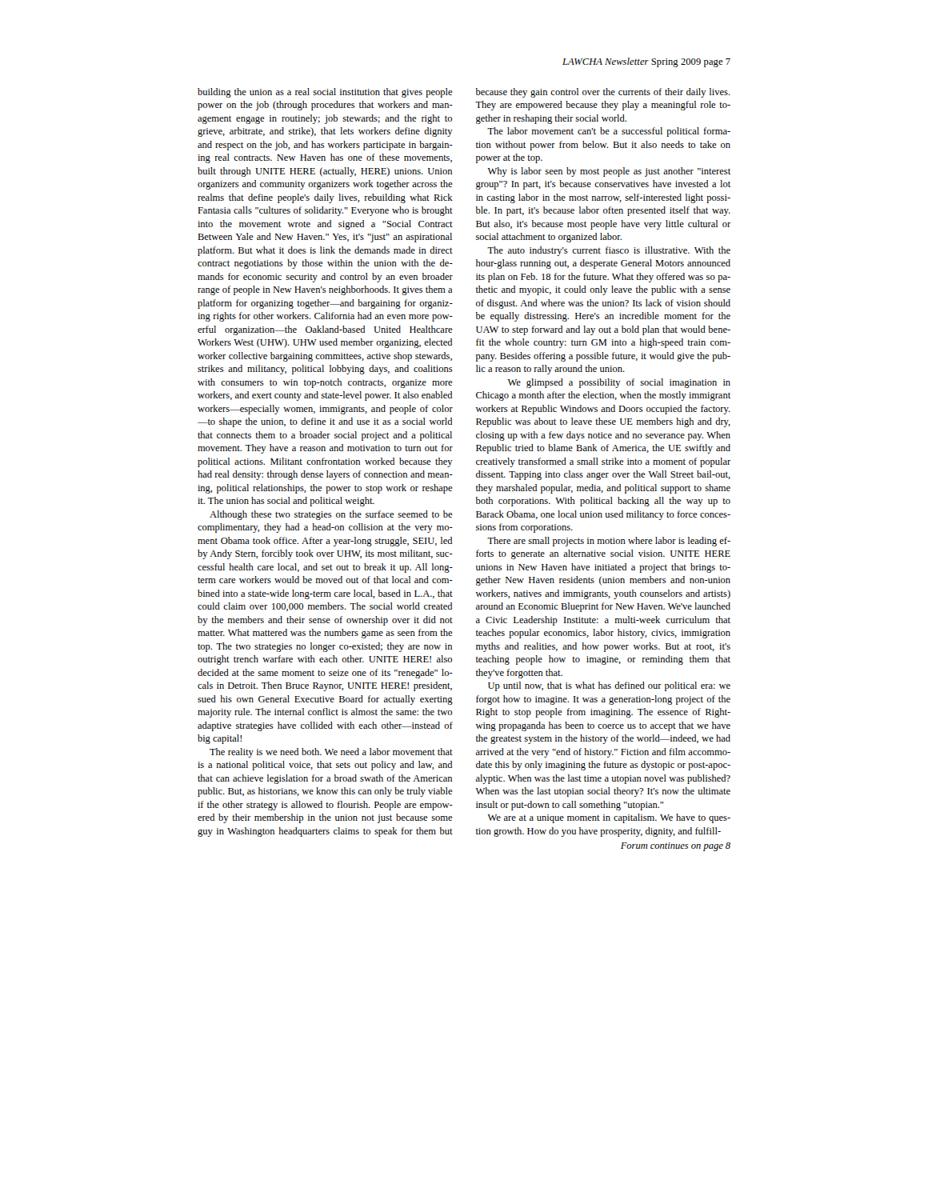LAWCHA Newsletter Spring 2009 page 7
building the union as a real social institution that gives people power on the job (through procedures that workers and management engage in routinely; job stewards; and the right to grieve, arbitrate, and strike), that lets workers define dignity and respect on the job, and has workers participate in bargaining real contracts. New Haven has one of these movements, built through UNITE HERE (actually, HERE) unions. Union organizers and community organizers work together across the realms that define people's daily lives, rebuilding what Rick Fantasia calls "cultures of solidarity." Everyone who is brought into the movement wrote and signed a "Social Contract Between Yale and New Haven." Yes, it's "just" an aspirational platform. But what it does is link the demands made in direct contract negotiations by those within the union with the demands for economic security and control by an even broader range of people in New Haven's neighborhoods. It gives them a platform for organizing together—and bargaining for organizing rights for other workers. California had an even more powerful organization—the Oakland-based United Healthcare Workers West (UHW). UHW used member organizing, elected worker collective bargaining committees, active shop stewards, strikes and militancy, political lobbying days, and coalitions with consumers to win top-notch contracts, organize more workers, and exert county and state-level power. It also enabled workers—especially women, immigrants, and people of color—to shape the union, to define it and use it as a social world that connects them to a broader social project and a political movement. They have a reason and motivation to turn out for political actions. Militant confrontation worked because they had real density: through dense layers of connection and meaning, political relationships, the power to stop work or reshape it. The union has social and political weight.
Although these two strategies on the surface seemed to be complimentary, they had a head-on collision at the very moment Obama took office. After a year-long struggle, SEIU, led by Andy Stern, forcibly took over UHW, its most militant, successful health care local, and set out to break it up. All long-term care workers would be moved out of that local and combined into a state-wide long-term care local, based in L.A., that could claim over 100,000 members. The social world created by the members and their sense of ownership over it did not matter. What mattered was the numbers game as seen from the top. The two strategies no longer co-existed; they are now in outright trench warfare with each other. UNITE HERE! also decided at the same moment to seize one of its "renegade" locals in Detroit. Then Bruce Raynor, UNITE HERE! president, sued his own General Executive Board for actually exerting majority rule. The internal conflict is almost the same: the two adaptive strategies have collided with each other—instead of big capital!
The reality is we need both. We need a labor movement that is a national political voice, that sets out policy and law, and that can achieve legislation for a broad swath of the American public. But, as historians, we know this can only be truly viable if the other strategy is allowed to flourish. People are empowered by their membership in the union not just because some guy in Washington headquarters claims to speak for them but because they gain control over the currents of their daily lives. They are empowered because they play a meaningful role together in reshaping their social world.
The labor movement can't be a successful political formation without power from below. But it also needs to take on power at the top.
Why is labor seen by most people as just another "interest group"? In part, it's because conservatives have invested a lot in casting labor in the most narrow, self-interested light possible. In part, it's because labor often presented itself that way. But also, it's because most people have very little cultural or social attachment to organized labor.
The auto industry's current fiasco is illustrative. With the hour-glass running out, a desperate General Motors announced its plan on Feb. 18 for the future. What they offered was so pathetic and myopic, it could only leave the public with a sense of disgust. And where was the union? Its lack of vision should be equally distressing. Here's an incredible moment for the UAW to step forward and lay out a bold plan that would benefit the whole country: turn GM into a high-speed train company. Besides offering a possible future, it would give the public a reason to rally around the union.
We glimpsed a possibility of social imagination in Chicago a month after the election, when the mostly immigrant workers at Republic Windows and Doors occupied the factory. Republic was about to leave these UE members high and dry, closing up with a few days notice and no severance pay. When Republic tried to blame Bank of America, the UE swiftly and creatively transformed a small strike into a moment of popular dissent. Tapping into class anger over the Wall Street bail-out, they marshaled popular, media, and political support to shame both corporations. With political backing all the way up to Barack Obama, one local union used militancy to force concessions from corporations.
There are small projects in motion where labor is leading efforts to generate an alternative social vision. UNITE HERE unions in New Haven have initiated a project that brings together New Haven residents (union members and non-union workers, natives and immigrants, youth counselors and artists) around an Economic Blueprint for New Haven. We've launched a Civic Leadership Institute: a multi-week curriculum that teaches popular economics, labor history, civics, immigration myths and realities, and how power works. But at root, it's teaching people how to imagine, or reminding them that they've forgotten that.
Up until now, that is what has defined our political era: we forgot how to imagine. It was a generation-long project of the Right to stop people from imagining. The essence of Right-wing propaganda has been to coerce us to accept that we have the greatest system in the history of the world—indeed, we had arrived at the very "end of history." Fiction and film accommodate this by only imagining the future as dystopic or post-apocalyptic. When was the last time a utopian novel was published? When was the last utopian social theory? It's now the ultimate insult or put-down to call something "utopian."
We are at a unique moment in capitalism. We have to question growth. How do you have prosperity, dignity, and fulfill-
Forum continues on page 8